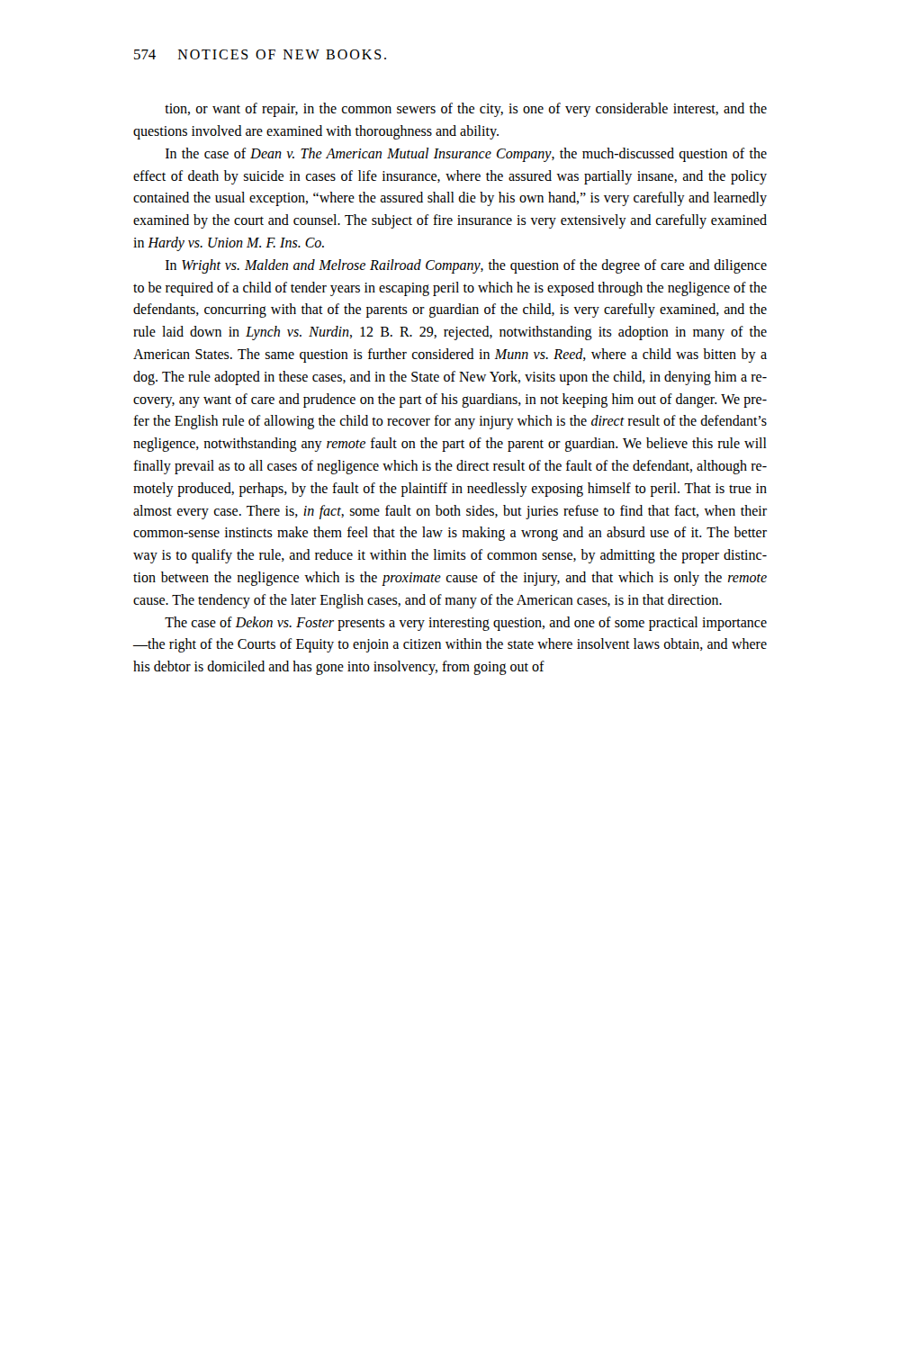574
Notices of New Books.
tion, or want of repair, in the common sewers of the city, is one of very considerable interest, and the questions involved are examined with thoroughness and ability.
In the case of Dean v. The American Mutual Insurance Company, the much-discussed question of the effect of death by suicide in cases of life insurance, where the assured was partially insane, and the policy contained the usual exception, “where the assured shall die by his own hand,” is very carefully and learnedly examined by the court and counsel. The subject of fire insurance is very extensively and carefully examined in Hardy vs. Union M. F. Ins. Co.
In Wright vs. Malden and Melrose Railroad Company, the question of the degree of care and diligence to be required of a child of tender years in escaping peril to which he is exposed through the negligence of the defendants, concurring with that of the parents or guardian of the child, is very carefully examined, and the rule laid down in Lynch vs. Nurdin, 12 B. R. 29, rejected, notwithstanding its adoption in many of the American States. The same question is further considered in Munn vs. Reed, where a child was bitten by a dog. The rule adopted in these cases, and in the State of New York, visits upon the child, in denying him a recovery, any want of care and prudence on the part of his guardians, in not keeping him out of danger. We prefer the English rule of allowing the child to recover for any injury which is the direct result of the defendant’s negligence, notwithstanding any remote fault on the part of the parent or guardian. We believe this rule will finally prevail as to all cases of negligence which is the direct result of the fault of the defendant, although remotely produced, perhaps, by the fault of the plaintiff in needlessly exposing himself to peril. That is true in almost every case. There is, in fact, some fault on both sides, but juries refuse to find that fact, when their common-sense instincts make them feel that the law is making a wrong and an absurd use of it. The better way is to qualify the rule, and reduce it within the limits of common sense, by admitting the proper distinction between the negligence which is the proximate cause of the injury, and that which is only the remote cause. The tendency of the later English cases, and of many of the American cases, is in that direction.
The case of Dekon vs. Foster presents a very interesting question, and one of some practical importance—the right of the Courts of Equity to enjoin a citizen within the state where insolvent laws obtain, and where his debtor is domiciled and has gone into insolvency, from going out of